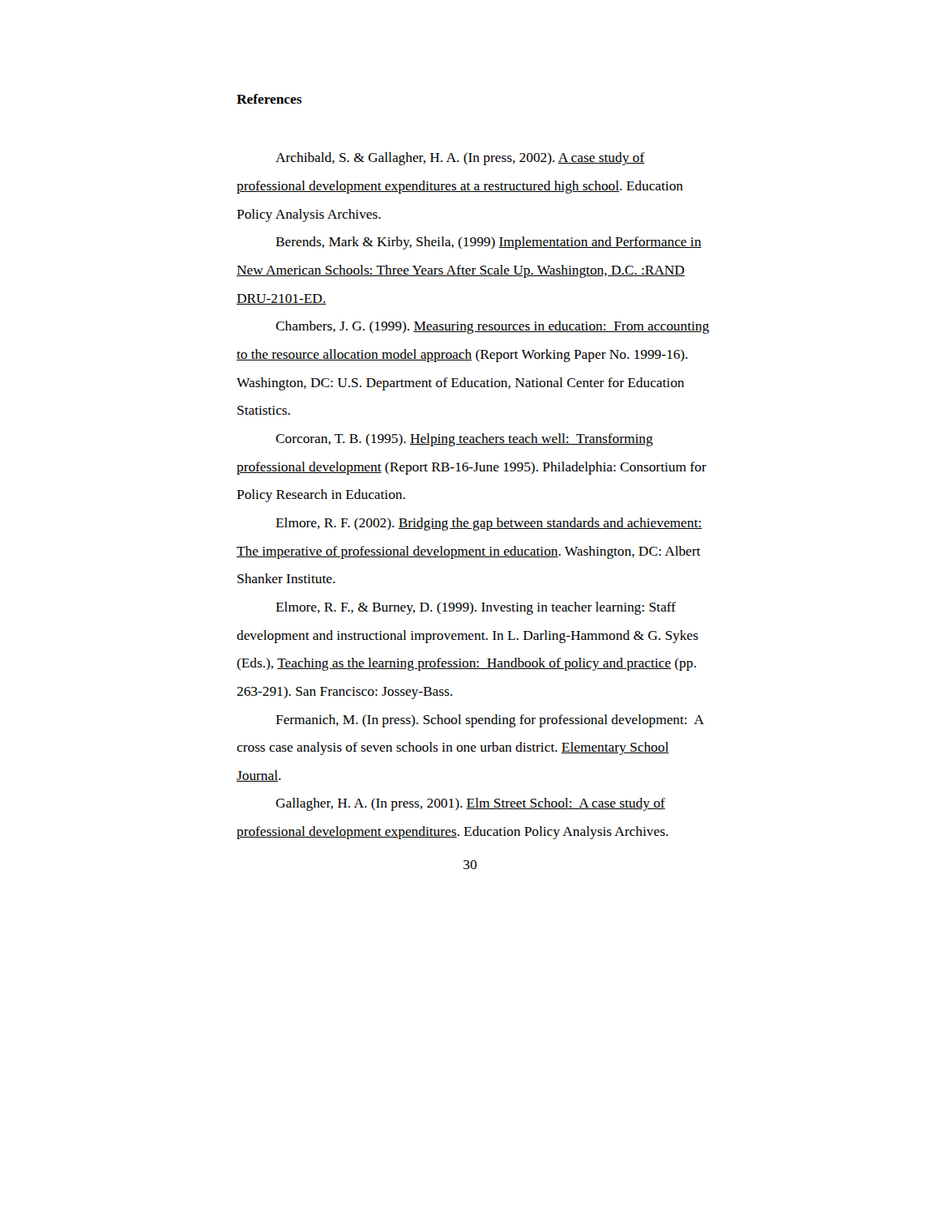References
Archibald, S. & Gallagher, H. A. (In press, 2002). A case study of professional development expenditures at a restructured high school. Education Policy Analysis Archives.
Berends, Mark & Kirby, Sheila, (1999) Implementation and Performance in New American Schools: Three Years After Scale Up. Washington, D.C. :RAND DRU-2101-ED.
Chambers, J. G. (1999). Measuring resources in education: From accounting to the resource allocation model approach (Report Working Paper No. 1999-16). Washington, DC: U.S. Department of Education, National Center for Education Statistics.
Corcoran, T. B. (1995). Helping teachers teach well: Transforming professional development (Report RB-16-June 1995). Philadelphia: Consortium for Policy Research in Education.
Elmore, R. F. (2002). Bridging the gap between standards and achievement: The imperative of professional development in education. Washington, DC: Albert Shanker Institute.
Elmore, R. F., & Burney, D. (1999). Investing in teacher learning: Staff development and instructional improvement. In L. Darling-Hammond & G. Sykes (Eds.), Teaching as the learning profession: Handbook of policy and practice (pp. 263-291). San Francisco: Jossey-Bass.
Fermanich, M. (In press). School spending for professional development: A cross case analysis of seven schools in one urban district. Elementary School Journal.
Gallagher, H. A. (In press, 2001). Elm Street School: A case study of professional development expenditures. Education Policy Analysis Archives.
30